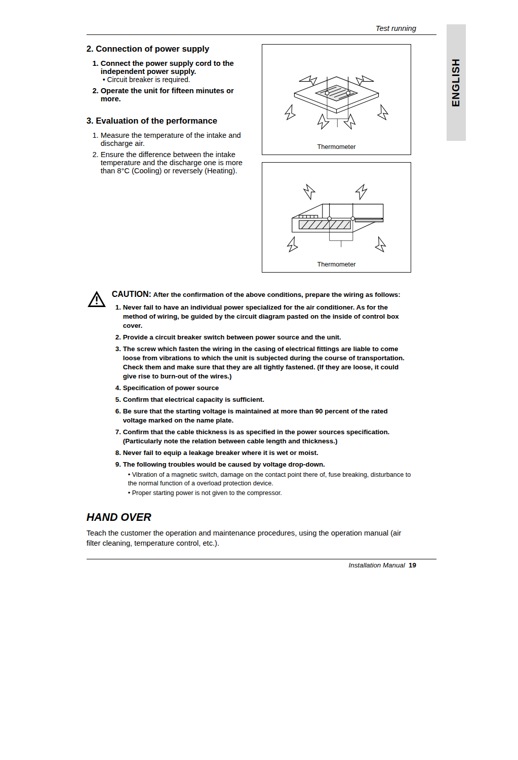ENGLISH
Test running
2. Connection of power supply
Connect the power supply cord to the independent power supply.
Circuit breaker is required.
Operate the unit for fifteen minutes or more.
3. Evaluation of the performance
Measure the temperature of the intake and discharge air.
Ensure the difference between the intake temperature and the discharge one is more than 8°C (Cooling) or reversely (Heating).
Thermometer
Thermometer
CAUTION: After the confirmation of the above conditions, prepare the wiring as follows:
Never fail to have an individual power specialized for the air conditioner. As for the method of wiring, be guided by the circuit diagram pasted on the inside of control box cover.
Provide a circuit breaker switch between power source and the unit.
The screw which fasten the wiring in the casing of electrical fittings are liable to come loose from vibrations to which the unit is subjected during the course of transportation. Check them and make sure that they are all tightly fastened. (If they are loose, it could give rise to burn-out of the wires.)
Specification of power source
Confirm that electrical capacity is sufficient.
Be sure that the starting voltage is maintained at more than 90 percent of the rated voltage marked on the name plate.
Confirm that the cable thickness is as specified in the power sources specification. (Particularly note the relation between cable length and thickness.)
Never fail to equip a leakage breaker where it is wet or moist.
The following troubles would be caused by voltage drop-down.
Vibration of a magnetic switch, damage on the contact point there of, fuse breaking, disturbance to the normal function of a overload protection device.
Proper starting power is not given to the compressor.
HAND OVER
Teach the customer the operation and maintenance procedures, using the operation manual (air filter cleaning, temperature control, etc.).
Installation Manual 19